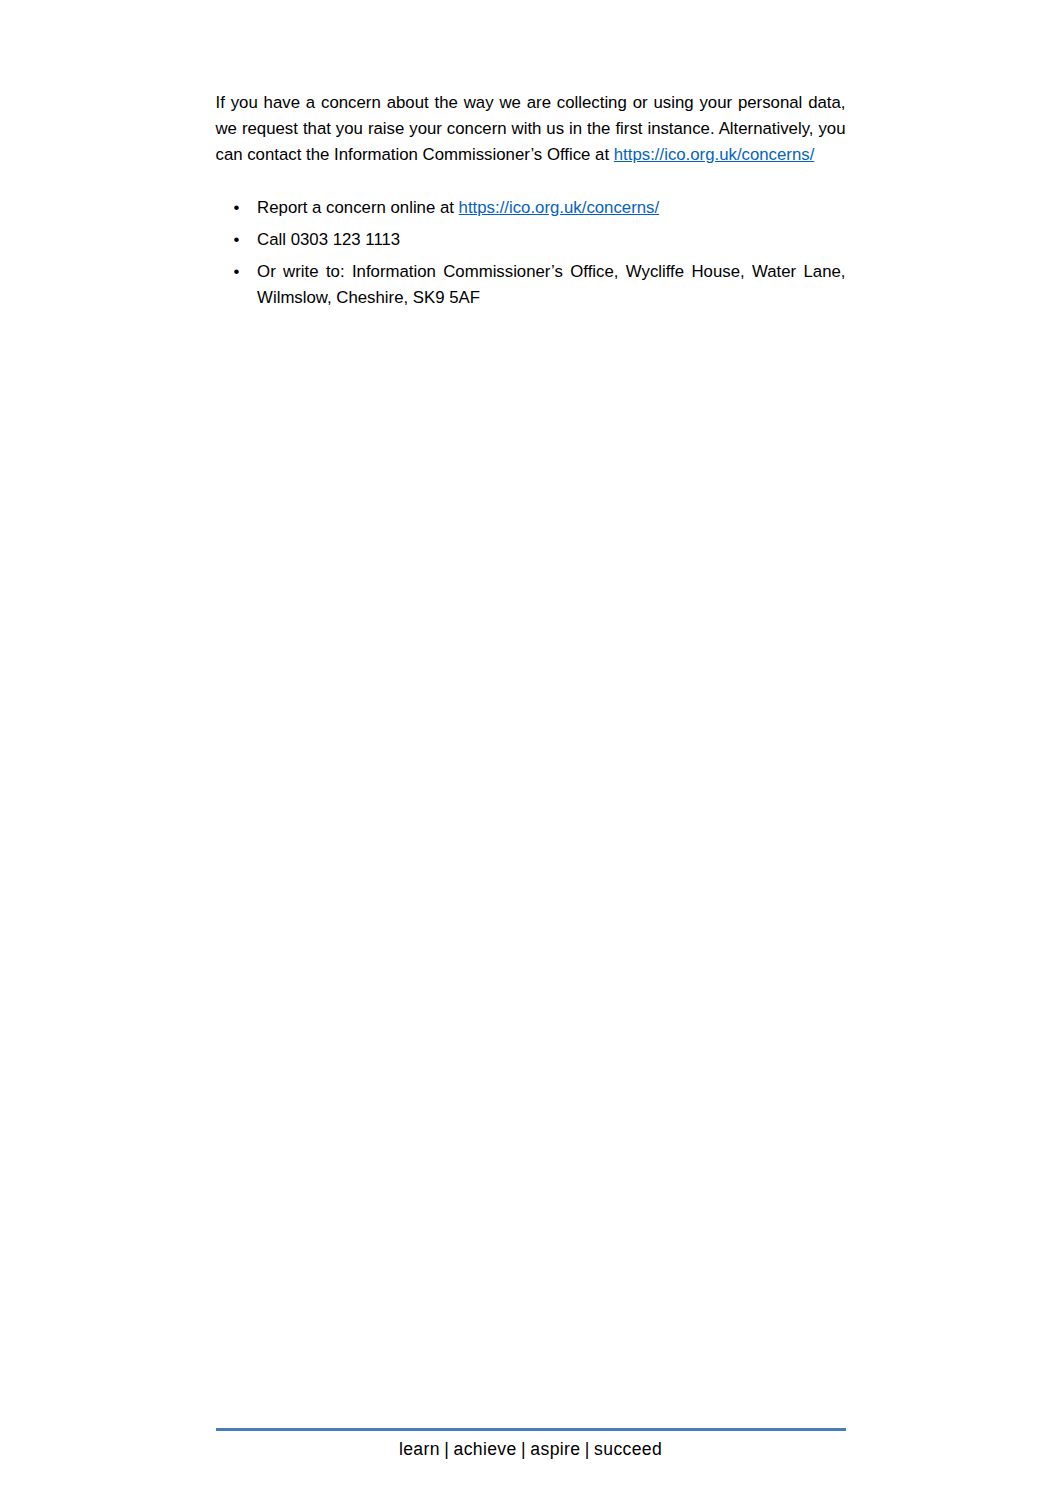If you have a concern about the way we are collecting or using your personal data, we request that you raise your concern with us in the first instance. Alternatively, you can contact the Information Commissioner’s Office at https://ico.org.uk/concerns/
Report a concern online at https://ico.org.uk/concerns/
Call 0303 123 1113
Or write to: Information Commissioner’s Office, Wycliffe House, Water Lane, Wilmslow, Cheshire, SK9 5AF
learn|achieve|aspire|succeed